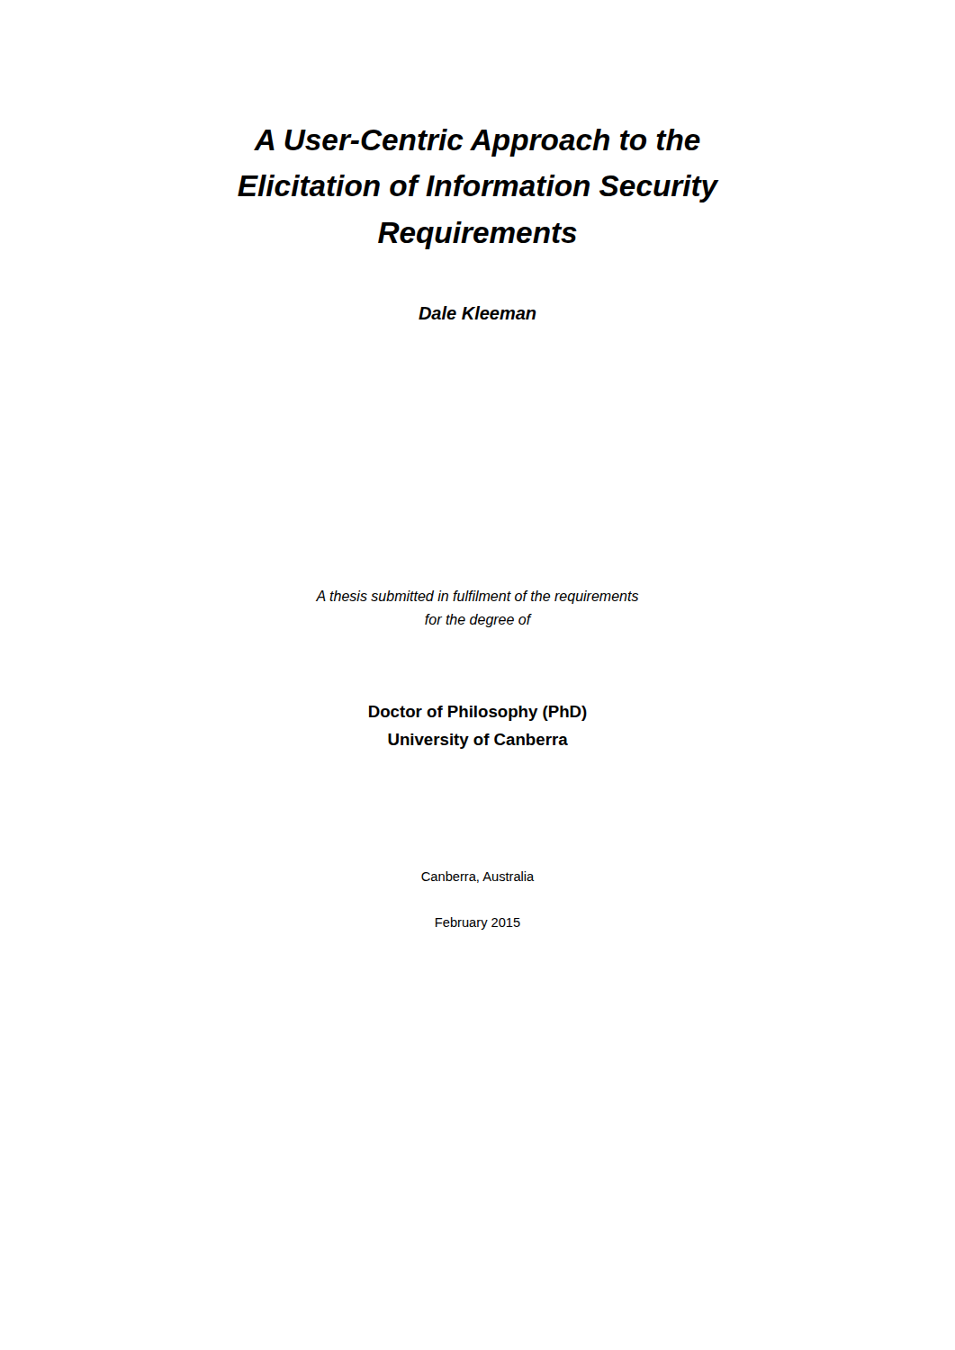A User-Centric Approach to the Elicitation of Information Security Requirements
Dale Kleeman
A thesis submitted in fulfilment of the requirements
for the degree of
Doctor of Philosophy (PhD)
University of Canberra
Canberra, Australia
February 2015